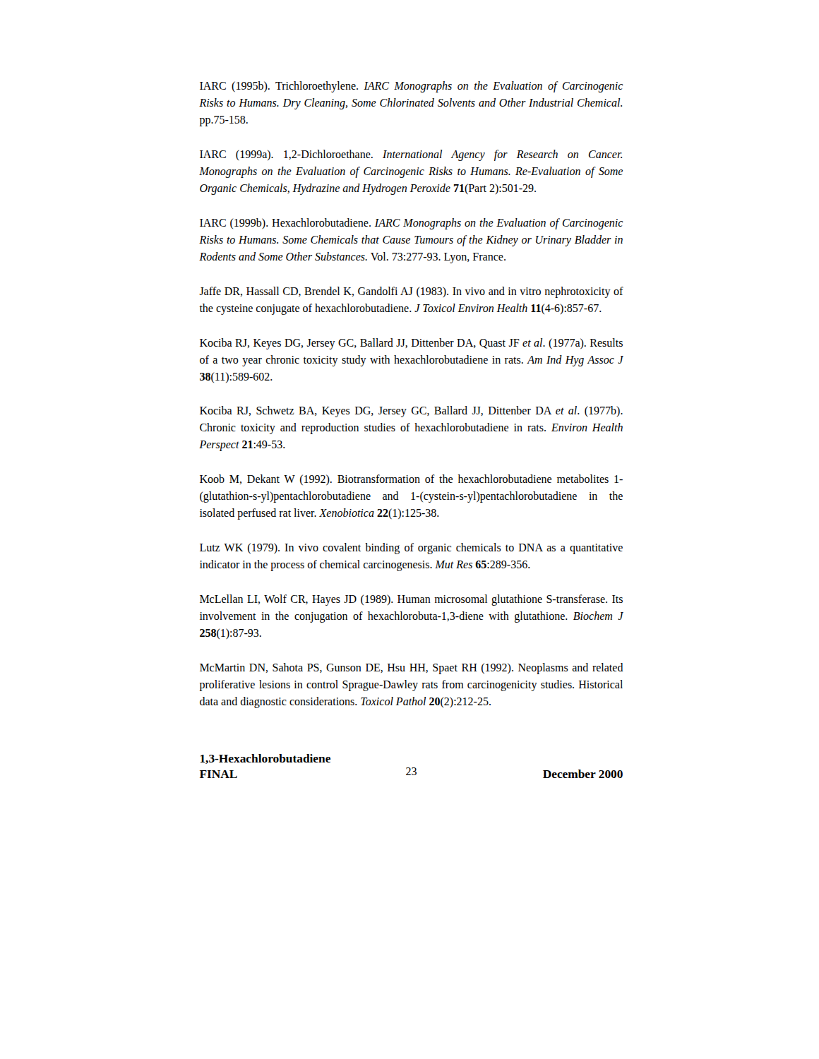IARC (1995b). Trichloroethylene. IARC Monographs on the Evaluation of Carcinogenic Risks to Humans. Dry Cleaning, Some Chlorinated Solvents and Other Industrial Chemical. pp.75-158.
IARC (1999a). 1,2-Dichloroethane. International Agency for Research on Cancer. Monographs on the Evaluation of Carcinogenic Risks to Humans. Re-Evaluation of Some Organic Chemicals, Hydrazine and Hydrogen Peroxide 71(Part 2):501-29.
IARC (1999b). Hexachlorobutadiene. IARC Monographs on the Evaluation of Carcinogenic Risks to Humans. Some Chemicals that Cause Tumours of the Kidney or Urinary Bladder in Rodents and Some Other Substances. Vol. 73:277-93. Lyon, France.
Jaffe DR, Hassall CD, Brendel K, Gandolfi AJ (1983). In vivo and in vitro nephrotoxicity of the cysteine conjugate of hexachlorobutadiene. J Toxicol Environ Health 11(4-6):857-67.
Kociba RJ, Keyes DG, Jersey GC, Ballard JJ, Dittenber DA, Quast JF et al. (1977a). Results of a two year chronic toxicity study with hexachlorobutadiene in rats. Am Ind Hyg Assoc J 38(11):589-602.
Kociba RJ, Schwetz BA, Keyes DG, Jersey GC, Ballard JJ, Dittenber DA et al. (1977b). Chronic toxicity and reproduction studies of hexachlorobutadiene in rats. Environ Health Perspect 21:49-53.
Koob M, Dekant W (1992). Biotransformation of the hexachlorobutadiene metabolites 1-(glutathion-s-yl)pentachlorobutadiene and 1-(cystein-s-yl)pentachlorobutadiene in the isolated perfused rat liver. Xenobiotica 22(1):125-38.
Lutz WK (1979). In vivo covalent binding of organic chemicals to DNA as a quantitative indicator in the process of chemical carcinogenesis. Mut Res 65:289-356.
McLellan LI, Wolf CR, Hayes JD (1989). Human microsomal glutathione S-transferase. Its involvement in the conjugation of hexachlorobuta-1,3-diene with glutathione. Biochem J 258(1):87-93.
McMartin DN, Sahota PS, Gunson DE, Hsu HH, Spaet RH (1992). Neoplasms and related proliferative lesions in control Sprague-Dawley rats from carcinogenicity studies. Historical data and diagnostic considerations. Toxicol Pathol 20(2):212-25.
1,3-Hexachlorobutadiene
FINAL
23
December 2000